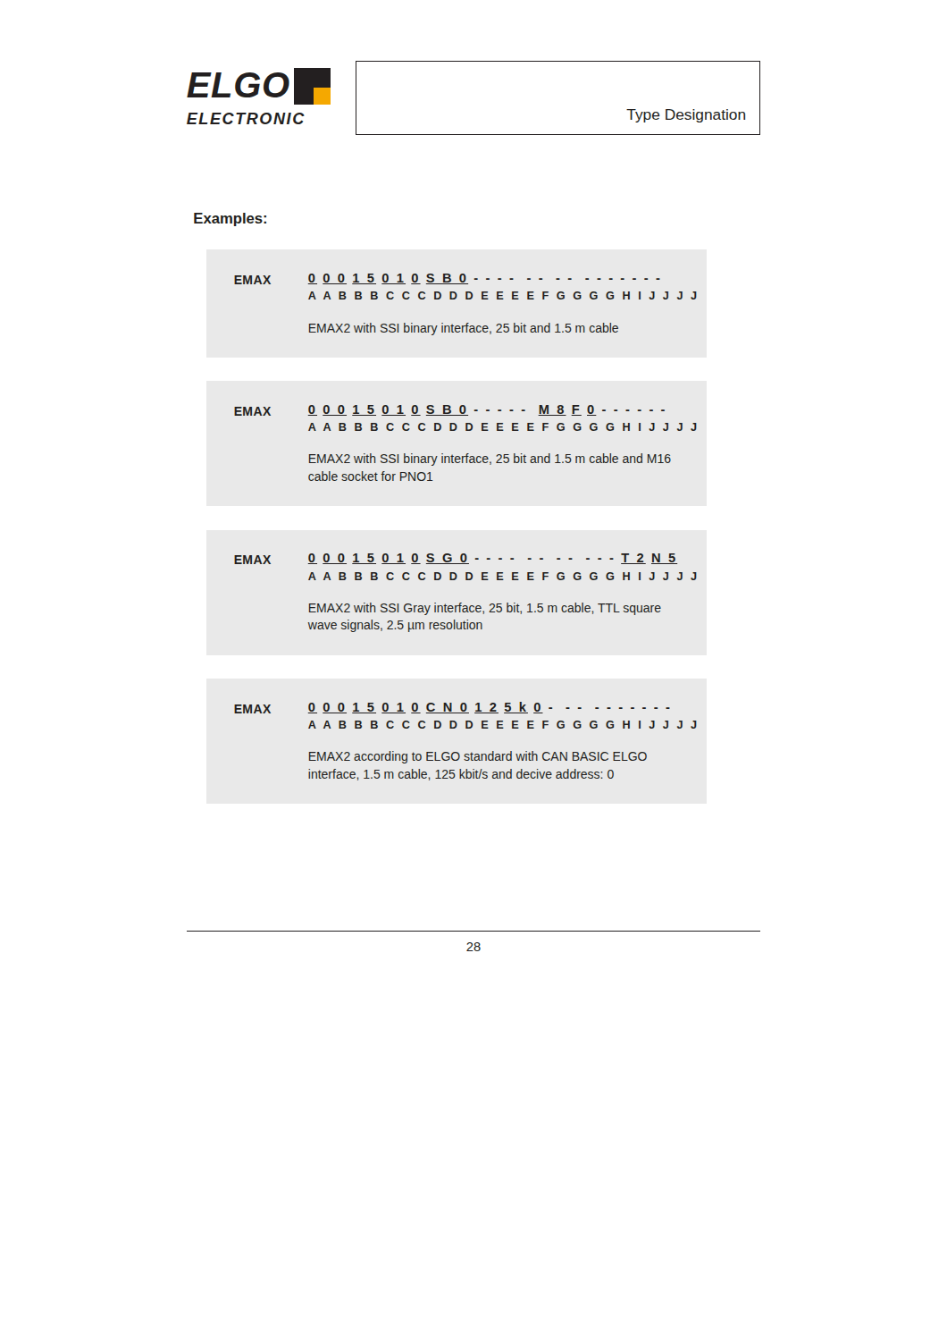ELGO
ELECTRONIC
Type Designation
Examples:
EMAX
0 0 0 1 5 0 1 0 S B 0 - - - - - - - - - - - - - - -
A A B B B C C C D D D E E E E F G G G G H I J J J J
EMAX2 with SSI binary interface, 25 bit and 1.5 m cable
EMAX
0 0 0 1 5 0 1 0 S B 0 - - - - - M 8 F 0 - - - - - -
A A B B B C C C D D D E E E E F G G G G H I J J J J
EMAX2 with SSI binary interface, 25 bit and 1.5 m cable and M16 cable socket for PNO1
EMAX
0 0 0 1 5 0 1 0 S G 0 - - - - - - - - - - - T 2 N 5
A A B B B C C C D D D E E E E F G G G G H I J J J J
EMAX2 with SSI Gray interface, 25 bit, 1.5 m cable, TTL square wave signals, 2.5 µm resolution
EMAX
0 0 0 1 5 0 1 0 C N 0 1 2 5 k 0 - - - - - - - - - -
A A B B B C C C D D D E E E E F G G G G H I J J J J
EMAX2 according to ELGO standard with CAN BASIC ELGO interface, 1.5 m cable, 125 kbit/s and decive address: 0
28